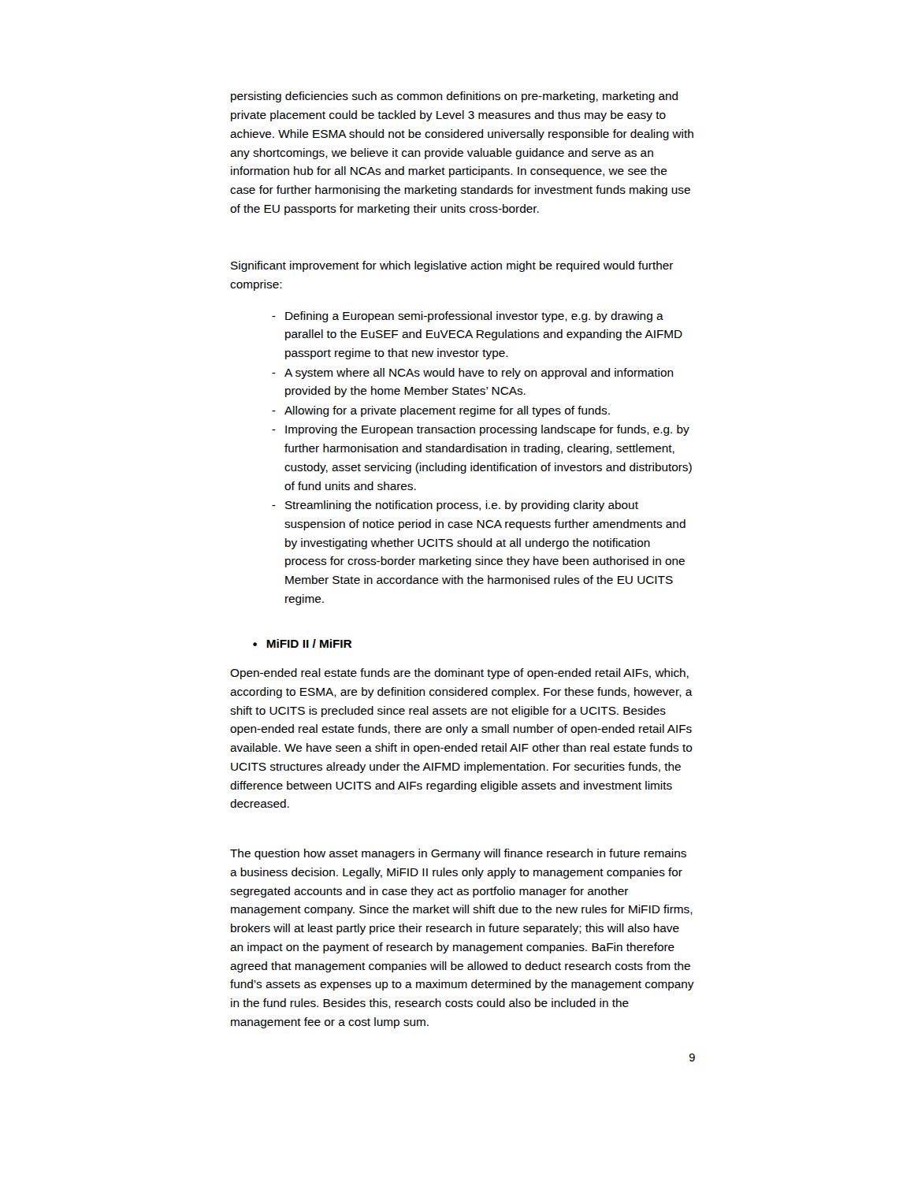persisting deficiencies such as common definitions on pre-marketing, marketing and private placement could be tackled by Level 3 measures and thus may be easy to achieve. While ESMA should not be considered universally responsible for dealing with any shortcomings, we believe it can provide valuable guidance and serve as an information hub for all NCAs and market participants. In consequence, we see the case for further harmonising the marketing standards for investment funds making use of the EU passports for marketing their units cross-border.
Significant improvement for which legislative action might be required would further comprise:
Defining a European semi-professional investor type, e.g. by drawing a parallel to the EuSEF and EuVECA Regulations and expanding the AIFMD passport regime to that new investor type.
A system where all NCAs would have to rely on approval and information provided by the home Member States’ NCAs.
Allowing for a private placement regime for all types of funds.
Improving the European transaction processing landscape for funds, e.g. by further harmonisation and standardisation in trading, clearing, settlement, custody, asset servicing (including identification of investors and distributors) of fund units and shares.
Streamlining the notification process, i.e. by providing clarity about suspension of notice period in case NCA requests further amendments and by investigating whether UCITS should at all undergo the notification process for cross-border marketing since they have been authorised in one Member State in accordance with the harmonised rules of the EU UCITS regime.
MiFID II / MiFIR
Open-ended real estate funds are the dominant type of open-ended retail AIFs, which, according to ESMA, are by definition considered complex. For these funds, however, a shift to UCITS is precluded since real assets are not eligible for a UCITS. Besides open-ended real estate funds, there are only a small number of open-ended retail AIFs available. We have seen a shift in open-ended retail AIF other than real estate funds to UCITS structures already under the AIFMD implementation. For securities funds, the difference between UCITS and AIFs regarding eligible assets and investment limits decreased.
The question how asset managers in Germany will finance research in future remains a business decision. Legally, MiFID II rules only apply to management companies for segregated accounts and in case they act as portfolio manager for another management company. Since the market will shift due to the new rules for MiFID firms, brokers will at least partly price their research in future separately; this will also have an impact on the payment of research by management companies. BaFin therefore agreed that management companies will be allowed to deduct research costs from the fund’s assets as expenses up to a maximum determined by the management company in the fund rules. Besides this, research costs could also be included in the management fee or a cost lump sum.
9